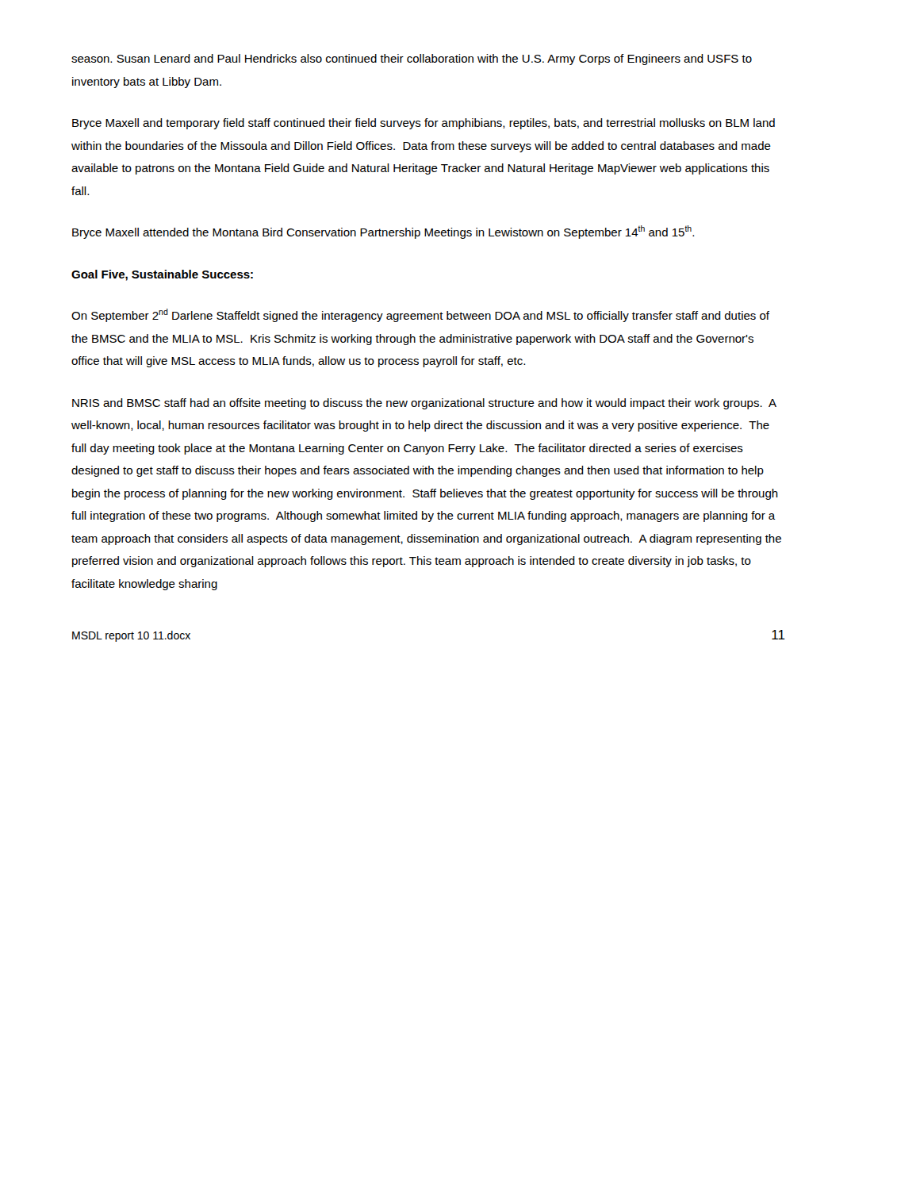season. Susan Lenard and Paul Hendricks also continued their collaboration with the U.S. Army Corps of Engineers and USFS to inventory bats at Libby Dam.
Bryce Maxell and temporary field staff continued their field surveys for amphibians, reptiles, bats, and terrestrial mollusks on BLM land within the boundaries of the Missoula and Dillon Field Offices. Data from these surveys will be added to central databases and made available to patrons on the Montana Field Guide and Natural Heritage Tracker and Natural Heritage MapViewer web applications this fall.
Bryce Maxell attended the Montana Bird Conservation Partnership Meetings in Lewistown on September 14th and 15th.
Goal Five, Sustainable Success:
On September 2nd Darlene Staffeldt signed the interagency agreement between DOA and MSL to officially transfer staff and duties of the BMSC and the MLIA to MSL. Kris Schmitz is working through the administrative paperwork with DOA staff and the Governor's office that will give MSL access to MLIA funds, allow us to process payroll for staff, etc.
NRIS and BMSC staff had an offsite meeting to discuss the new organizational structure and how it would impact their work groups. A well-known, local, human resources facilitator was brought in to help direct the discussion and it was a very positive experience. The full day meeting took place at the Montana Learning Center on Canyon Ferry Lake. The facilitator directed a series of exercises designed to get staff to discuss their hopes and fears associated with the impending changes and then used that information to help begin the process of planning for the new working environment. Staff believes that the greatest opportunity for success will be through full integration of these two programs. Although somewhat limited by the current MLIA funding approach, managers are planning for a team approach that considers all aspects of data management, dissemination and organizational outreach. A diagram representing the preferred vision and organizational approach follows this report. This team approach is intended to create diversity in job tasks, to facilitate knowledge sharing
MSDL report 10 11.docx 11